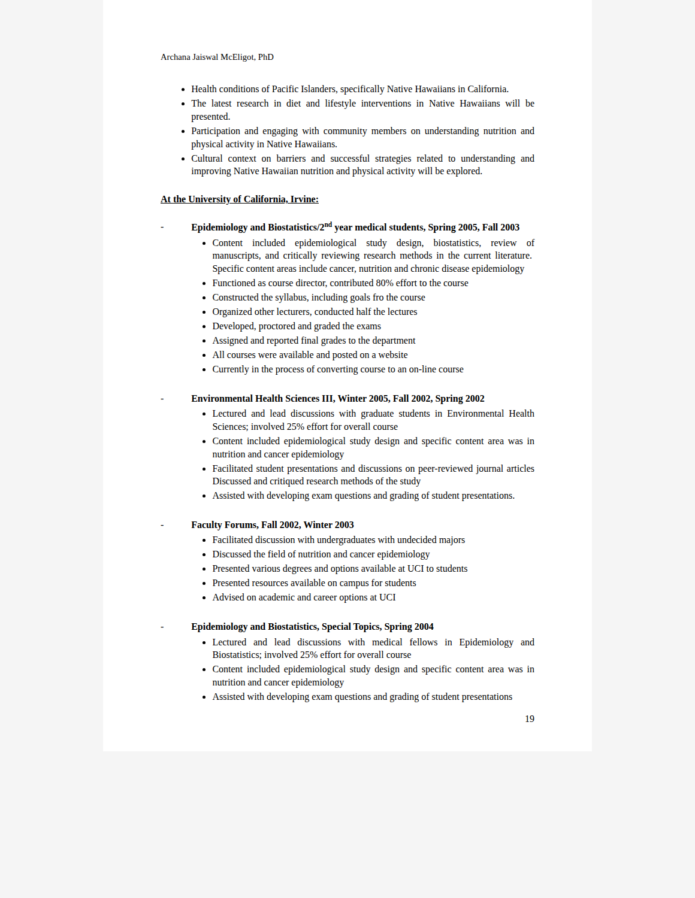Archana Jaiswal McEligot, PhD
Health conditions of Pacific Islanders, specifically Native Hawaiians in California.
The latest research in diet and lifestyle interventions in Native Hawaiians will be presented.
Participation and engaging with community members on understanding nutrition and physical activity in Native Hawaiians.
Cultural context on barriers and successful strategies related to understanding and improving Native Hawaiian nutrition and physical activity will be explored.
At the University of California, Irvine:
-
Epidemiology and Biostatistics/2nd year medical students, Spring 2005, Fall 2003
Content included epidemiological study design, biostatistics, review of manuscripts, and critically reviewing research methods in the current literature. Specific content areas include cancer, nutrition and chronic disease epidemiology
Functioned as course director, contributed 80% effort to the course
Constructed the syllabus, including goals fro the course
Organized other lecturers, conducted half the lectures
Developed, proctored and graded the exams
Assigned and reported final grades to the department
All courses were available and posted on a website
Currently in the process of converting course to an on-line course
-
Environmental Health Sciences III, Winter 2005, Fall 2002, Spring 2002
Lectured and lead discussions with graduate students in Environmental Health Sciences; involved 25% effort for overall course
Content included epidemiological study design and specific content area was in nutrition and cancer epidemiology
Facilitated student presentations and discussions on peer-reviewed journal articles Discussed and critiqued research methods of the study
Assisted with developing exam questions and grading of student presentations.
-
Faculty Forums, Fall 2002, Winter 2003
Facilitated discussion with undergraduates with undecided majors
Discussed the field of nutrition and cancer epidemiology
Presented various degrees and options available at UCI to students
Presented resources available on campus for students
Advised on academic and career options at UCI
-
Epidemiology and Biostatistics, Special Topics, Spring 2004
Lectured and lead discussions with medical fellows in Epidemiology and Biostatistics; involved 25% effort for overall course
Content included epidemiological study design and specific content area was in nutrition and cancer epidemiology
Assisted with developing exam questions and grading of student presentations
19